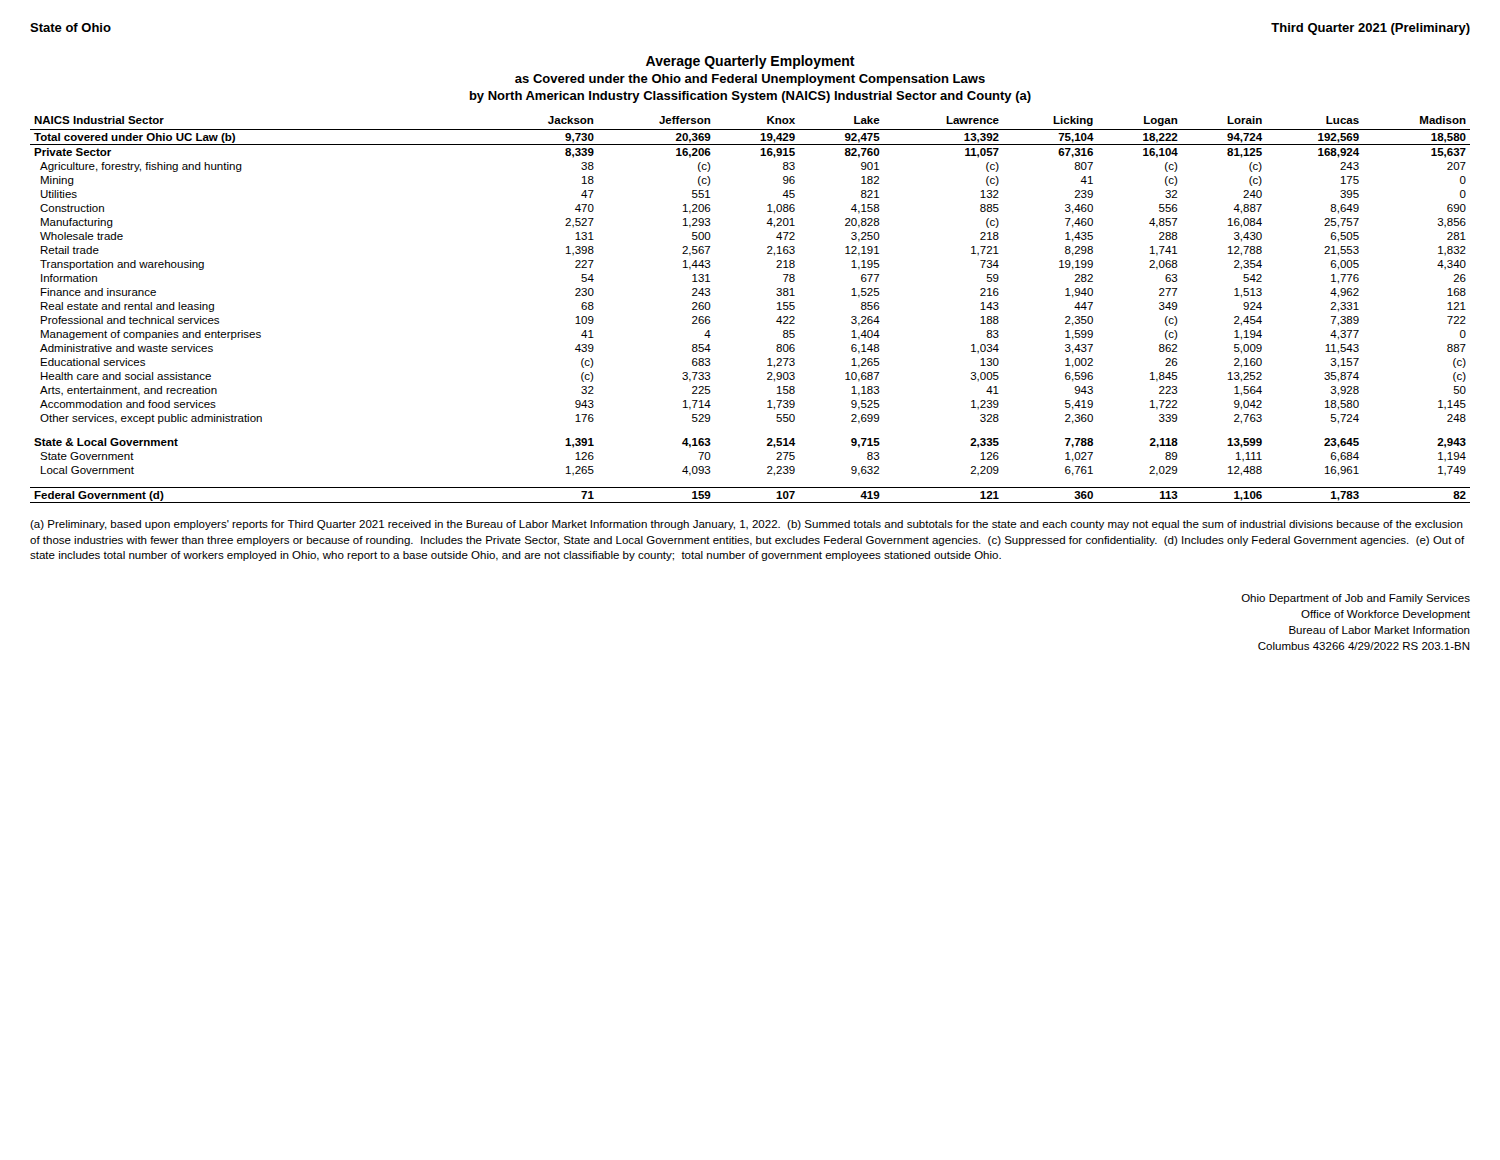State of Ohio
Third Quarter 2021 (Preliminary)
Average Quarterly Employment
as Covered under the Ohio and Federal Unemployment Compensation Laws
by North American Industry Classification System (NAICS) Industrial Sector and County (a)
| NAICS Industrial Sector | Jackson | Jefferson | Knox | Lake | Lawrence | Licking | Logan | Lorain | Lucas | Madison |
| --- | --- | --- | --- | --- | --- | --- | --- | --- | --- | --- |
| Total covered under Ohio UC Law (b) | 9,730 | 20,369 | 19,429 | 92,475 | 13,392 | 75,104 | 18,222 | 94,724 | 192,569 | 18,580 |
| Private Sector | 8,339 | 16,206 | 16,915 | 82,760 | 11,057 | 67,316 | 16,104 | 81,125 | 168,924 | 15,637 |
| Agriculture, forestry, fishing and hunting | 38 | (c) | 83 | 901 | (c) | 807 | (c) | (c) | 243 | 207 |
| Mining | 18 | (c) | 96 | 182 | (c) | 41 | (c) | (c) | 175 | 0 |
| Utilities | 47 | 551 | 45 | 821 | 132 | 239 | 32 | 240 | 395 | 0 |
| Construction | 470 | 1,206 | 1,086 | 4,158 | 885 | 3,460 | 556 | 4,887 | 8,649 | 690 |
| Manufacturing | 2,527 | 1,293 | 4,201 | 20,828 | (c) | 7,460 | 4,857 | 16,084 | 25,757 | 3,856 |
| Wholesale trade | 131 | 500 | 472 | 3,250 | 218 | 1,435 | 288 | 3,430 | 6,505 | 281 |
| Retail trade | 1,398 | 2,567 | 2,163 | 12,191 | 1,721 | 8,298 | 1,741 | 12,788 | 21,553 | 1,832 |
| Transportation and warehousing | 227 | 1,443 | 218 | 1,195 | 734 | 19,199 | 2,068 | 2,354 | 6,005 | 4,340 |
| Information | 54 | 131 | 78 | 677 | 59 | 282 | 63 | 542 | 1,776 | 26 |
| Finance and insurance | 230 | 243 | 381 | 1,525 | 216 | 1,940 | 277 | 1,513 | 4,962 | 168 |
| Real estate and rental and leasing | 68 | 260 | 155 | 856 | 143 | 447 | 349 | 924 | 2,331 | 121 |
| Professional and technical services | 109 | 266 | 422 | 3,264 | 188 | 2,350 | (c) | 2,454 | 7,389 | 722 |
| Management of companies and enterprises | 41 | 4 | 85 | 1,404 | 83 | 1,599 | (c) | 1,194 | 4,377 | 0 |
| Administrative and waste services | 439 | 854 | 806 | 6,148 | 1,034 | 3,437 | 862 | 5,009 | 11,543 | 887 |
| Educational services | (c) | 683 | 1,273 | 1,265 | 130 | 1,002 | 26 | 2,160 | 3,157 | (c) |
| Health care and social assistance | (c) | 3,733 | 2,903 | 10,687 | 3,005 | 6,596 | 1,845 | 13,252 | 35,874 | (c) |
| Arts, entertainment, and recreation | 32 | 225 | 158 | 1,183 | 41 | 943 | 223 | 1,564 | 3,928 | 50 |
| Accommodation and food services | 943 | 1,714 | 1,739 | 9,525 | 1,239 | 5,419 | 1,722 | 9,042 | 18,580 | 1,145 |
| Other services, except public administration | 176 | 529 | 550 | 2,699 | 328 | 2,360 | 339 | 2,763 | 5,724 | 248 |
| State & Local Government | 1,391 | 4,163 | 2,514 | 9,715 | 2,335 | 7,788 | 2,118 | 13,599 | 23,645 | 2,943 |
| State Government | 126 | 70 | 275 | 83 | 126 | 1,027 | 89 | 1,111 | 6,684 | 1,194 |
| Local Government | 1,265 | 4,093 | 2,239 | 9,632 | 2,209 | 6,761 | 2,029 | 12,488 | 16,961 | 1,749 |
| Federal Government (d) | 71 | 159 | 107 | 419 | 121 | 360 | 113 | 1,106 | 1,783 | 82 |
(a) Preliminary, based upon employers' reports for Third Quarter 2021 received in the Bureau of Labor Market Information through January, 1, 2022. (b) Summed totals and subtotals for the state and each county may not equal the sum of industrial divisions because of the exclusion of those industries with fewer than three employers or because of rounding. Includes the Private Sector, State and Local Government entities, but excludes Federal Government agencies. (c) Suppressed for confidentiality. (d) Includes only Federal Government agencies. (e) Out of state includes total number of workers employed in Ohio, who report to a base outside Ohio, and are not classifiable by county; total number of government employees stationed outside Ohio.
Ohio Department of Job and Family Services
Office of Workforce Development
Bureau of Labor Market Information
Columbus 43266 4/29/2022 RS 203.1-BN